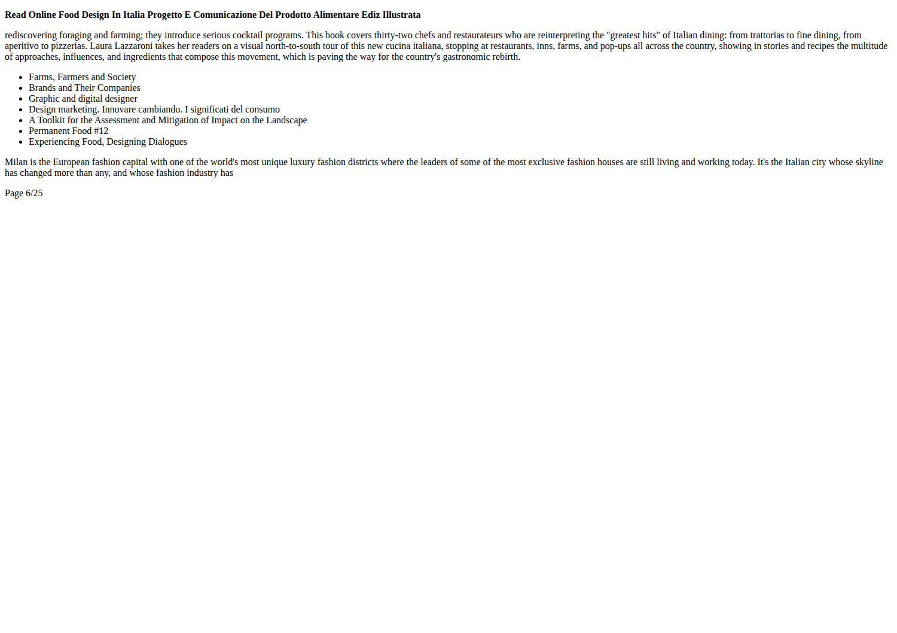Read Online Food Design In Italia Progetto E Comunicazione Del Prodotto Alimentare Ediz Illustrata
rediscovering foraging and farming; they introduce serious cocktail programs. This book covers thirty-two chefs and restaurateurs who are reinterpreting the "greatest hits" of Italian dining: from trattorias to fine dining, from aperitivo to pizzerias. Laura Lazzaroni takes her readers on a visual north-to-south tour of this new cucina italiana, stopping at restaurants, inns, farms, and pop-ups all across the country, showing in stories and recipes the multitude of approaches, influences, and ingredients that compose this movement, which is paving the way for the country's gastronomic rebirth.
Farms, Farmers and Society
Brands and Their Companies
Graphic and digital designer
Design marketing. Innovare cambiando. I significati del consumo
A Toolkit for the Assessment and Mitigation of Impact on the Landscape
Permanent Food #12
Experiencing Food, Designing Dialogues
Milan is the European fashion capital with one of the world's most unique luxury fashion districts where the leaders of some of the most exclusive fashion houses are still living and working today. It's the Italian city whose skyline has changed more than any, and whose fashion industry has
Page 6/25